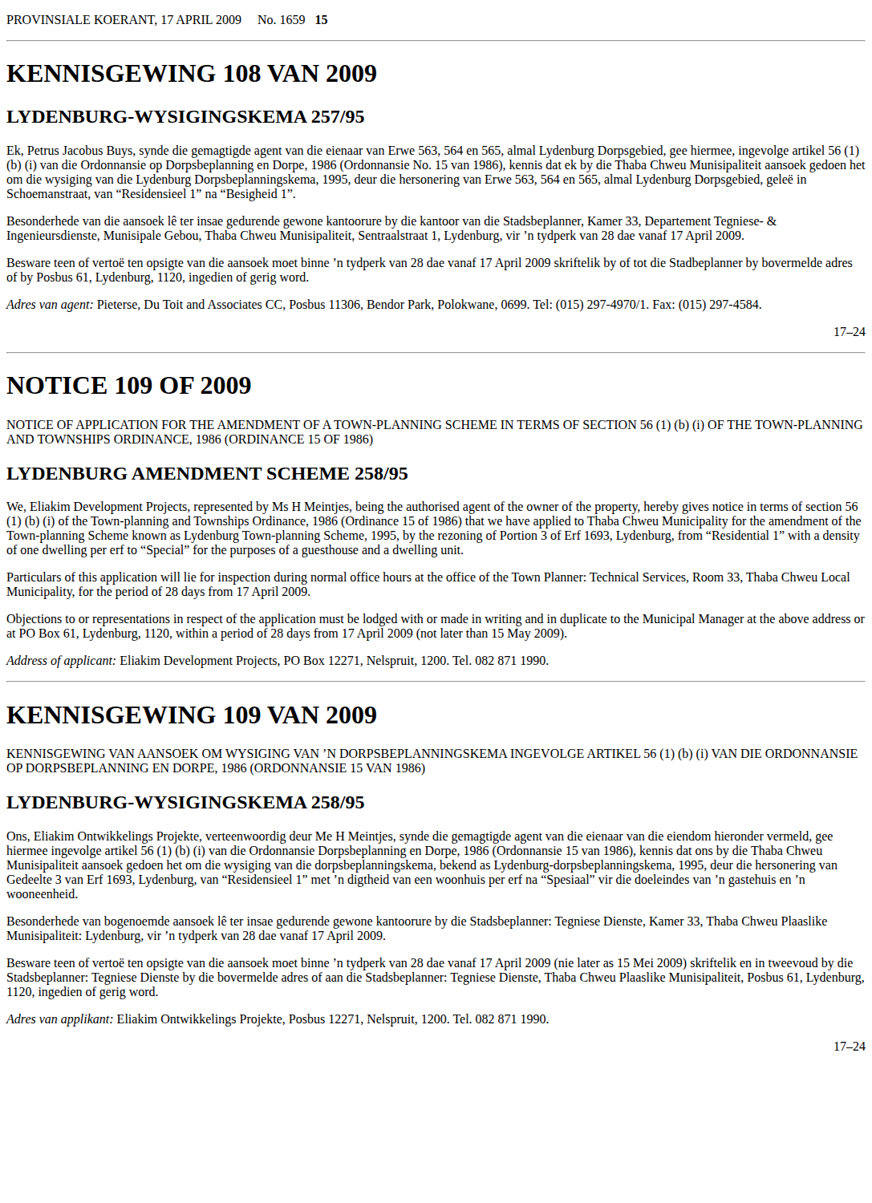PROVINSIALE KOERANT, 17 APRIL 2009 No. 1659 15
KENNISGEWING 108 VAN 2009
LYDENBURG-WYSIGINGSKEMA 257/95
Ek, Petrus Jacobus Buys, synde die gemagtigde agent van die eienaar van Erwe 563, 564 en 565, almal Lydenburg Dorpsgebied, gee hiermee, ingevolge artikel 56 (1) (b) (i) van die Ordonnansie op Dorpsbeplanning en Dorpe, 1986 (Ordonnansie No. 15 van 1986), kennis dat ek by die Thaba Chweu Munisipaliteit aansoek gedoen het om die wysiging van die Lydenburg Dorpsbeplanningskema, 1995, deur die hersonering van Erwe 563, 564 en 565, almal Lydenburg Dorpsgebied, geleë in Schoemanstraat, van “Residensieel 1” na “Besigheid 1”.
Besonderhede van die aansoek lê ter insae gedurende gewone kantoorure by die kantoor van die Stadsbeplanner, Kamer 33, Departement Tegniese- & Ingenieursdienste, Munisipale Gebou, Thaba Chweu Munisipaliteit, Sentraalstraat 1, Lydenburg, vir ’n tydperk van 28 dae vanaf 17 April 2009.
Besware teen of vertoë ten opsigte van die aansoek moet binne ’n tydperk van 28 dae vanaf 17 April 2009 skriftelik by of tot die Stadbeplanner by bovermelde adres of by Posbus 61, Lydenburg, 1120, ingedien of gerig word.
Adres van agent: Pieterse, Du Toit and Associates CC, Posbus 11306, Bendor Park, Polokwane, 0699. Tel: (015) 297-4970/1. Fax: (015) 297-4584.
17–24
NOTICE 109 OF 2009
NOTICE OF APPLICATION FOR THE AMENDMENT OF A TOWN-PLANNING SCHEME IN TERMS OF SECTION 56 (1) (b) (i) OF THE TOWN-PLANNING AND TOWNSHIPS ORDINANCE, 1986 (ORDINANCE 15 OF 1986)
LYDENBURG AMENDMENT SCHEME 258/95
We, Eliakim Development Projects, represented by Ms H Meintjes, being the authorised agent of the owner of the property, hereby gives notice in terms of section 56 (1) (b) (i) of the Town-planning and Townships Ordinance, 1986 (Ordinance 15 of 1986) that we have applied to Thaba Chweu Municipality for the amendment of the Town-planning Scheme known as Lydenburg Town-planning Scheme, 1995, by the rezoning of Portion 3 of Erf 1693, Lydenburg, from “Residential 1” with a density of one dwelling per erf to “Special” for the purposes of a guesthouse and a dwelling unit.
Particulars of this application will lie for inspection during normal office hours at the office of the Town Planner: Technical Services, Room 33, Thaba Chweu Local Municipality, for the period of 28 days from 17 April 2009.
Objections to or representations in respect of the application must be lodged with or made in writing and in duplicate to the Municipal Manager at the above address or at PO Box 61, Lydenburg, 1120, within a period of 28 days from 17 April 2009 (not later than 15 May 2009).
Address of applicant: Eliakim Development Projects, PO Box 12271, Nelspruit, 1200. Tel. 082 871 1990.
KENNISGEWING 109 VAN 2009
KENNISGEWING VAN AANSOEK OM WYSIGING VAN ’N DORPSBEPLANNINGSKEMA INGEVOLGE ARTIKEL 56 (1) (b) (i) VAN DIE ORDONNANSIE OP DORPSBEPLANNING EN DORPE, 1986 (ORDONNANSIE 15 VAN 1986)
LYDENBURG-WYSIGINGSKEMA 258/95
Ons, Eliakim Ontwikkelings Projekte, verteenwoordig deur Me H Meintjes, synde die gemagtigde agent van die eienaar van die eiendom hieronder vermeld, gee hiermee ingevolge artikel 56 (1) (b) (i) van die Ordonnansie Dorpsbeplanning en Dorpe, 1986 (Ordonnansie 15 van 1986), kennis dat ons by die Thaba Chweu Munisipaliteit aansoek gedoen het om die wysiging van die dorpsbeplanningskema, bekend as Lydenburg-dorpsbeplanningskema, 1995, deur die hersonering van Gedeelte 3 van Erf 1693, Lydenburg, van “Residensieel 1” met ’n digtheid van een woonhuis per erf na “Spesiaal” vir die doeleindes van ’n gastehuis en ’n wooneenheid.
Besonderhede van bogenoemde aansoek lê ter insae gedurende gewone kantoorure by die Stadsbeplanner: Tegniese Dienste, Kamer 33, Thaba Chweu Plaaslike Munisipaliteit: Lydenburg, vir ’n tydperk van 28 dae vanaf 17 April 2009.
Besware teen of vertoë ten opsigte van die aansoek moet binne ’n tydperk van 28 dae vanaf 17 April 2009 (nie later as 15 Mei 2009) skriftelik en in tweevoud by die Stadsbeplanner: Tegniese Dienste by die bovermelde adres of aan die Stadsbeplanner: Tegniese Dienste, Thaba Chweu Plaaslike Munisipaliteit, Posbus 61, Lydenburg, 1120, ingedien of gerig word.
Adres van applikant: Eliakim Ontwikkelings Projekte, Posbus 12271, Nelspruit, 1200. Tel. 082 871 1990.
17–24